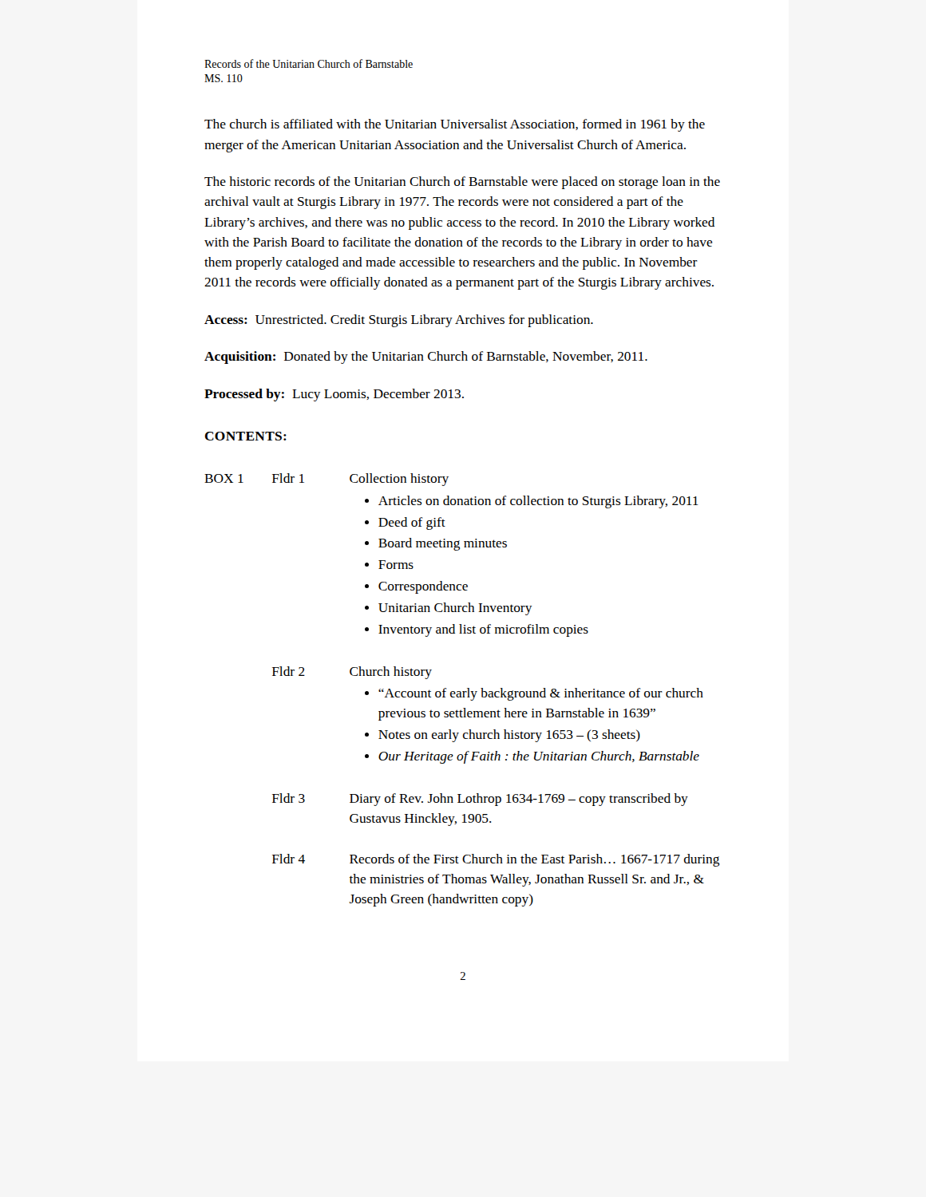Records of the Unitarian Church of Barnstable
MS. 110
The church is affiliated with the Unitarian Universalist Association, formed in 1961 by the merger of the American Unitarian Association and the Universalist Church of America.
The historic records of the Unitarian Church of Barnstable were placed on storage loan in the archival vault at Sturgis Library in 1977. The records were not considered a part of the Library’s archives, and there was no public access to the record. In 2010 the Library worked with the Parish Board to facilitate the donation of the records to the Library in order to have them properly cataloged and made accessible to researchers and the public. In November 2011 the records were officially donated as a permanent part of the Sturgis Library archives.
Access: Unrestricted. Credit Sturgis Library Archives for publication.
Acquisition: Donated by the Unitarian Church of Barnstable, November, 2011.
Processed by: Lucy Loomis, December 2013.
CONTENTS:
| BOX 1 | Fldr 1 | Collection history Articles on donation of collection to Sturgis Library, 2011 Deed of gift Board meeting minutes Forms Correspondence Unitarian Church Inventory Inventory and list of microfilm copies |
| | Fldr 2 | Church history “Account of early background & inheritance of our church previous to settlement here in Barnstable in 1639” Notes on early church history 1653 – (3 sheets) Our Heritage of Faith : the Unitarian Church, Barnstable |
| | Fldr 3 | Diary of Rev. John Lothrop 1634-1769 – copy transcribed by Gustavus Hinckley, 1905. |
| | Fldr 4 | Records of the First Church in the East Parish… 1667-1717 during the ministries of Thomas Walley, Jonathan Russell Sr. and Jr., & Joseph Green (handwritten copy) |
2